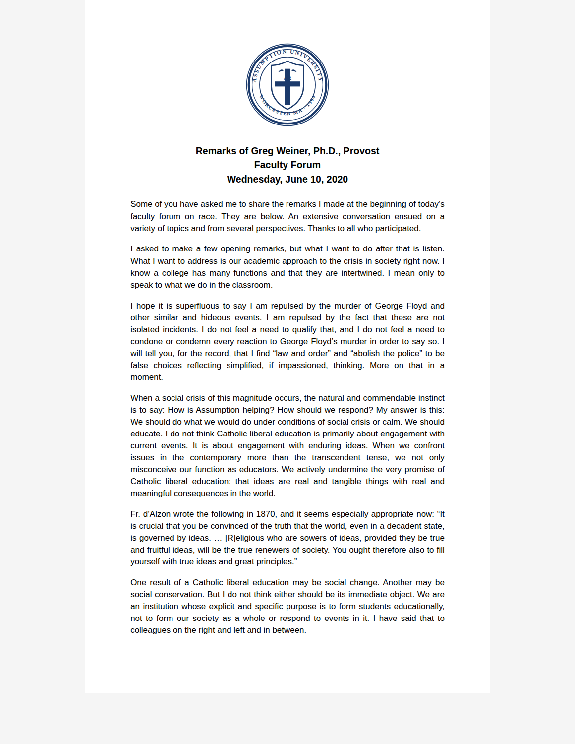Assumption University seal Circular blue seal reading "Assumption University, Worcester MA, 1904" around a shield with a cross and the letters A R. ASSUMPTION UNIVERSITY WORCESTER MA · 1904 A R
Remarks of Greg Weiner, Ph.D., Provost
Faculty Forum
Wednesday, June 10, 2020
Some of you have asked me to share the remarks I made at the beginning of today’s faculty forum on race. They are below. An extensive conversation ensued on a variety of topics and from several perspectives. Thanks to all who participated.
I asked to make a few opening remarks, but what I want to do after that is listen. What I want to address is our academic approach to the crisis in society right now. I know a college has many functions and that they are intertwined. I mean only to speak to what we do in the classroom.
I hope it is superfluous to say I am repulsed by the murder of George Floyd and other similar and hideous events. I am repulsed by the fact that these are not isolated incidents. I do not feel a need to qualify that, and I do not feel a need to condone or condemn every reaction to George Floyd’s murder in order to say so. I will tell you, for the record, that I find “law and order” and “abolish the police” to be false choices reflecting simplified, if impassioned, thinking. More on that in a moment.
When a social crisis of this magnitude occurs, the natural and commendable instinct is to say: How is Assumption helping? How should we respond? My answer is this: We should do what we would do under conditions of social crisis or calm. We should educate. I do not think Catholic liberal education is primarily about engagement with current events. It is about engagement with enduring ideas. When we confront issues in the contemporary more than the transcendent tense, we not only misconceive our function as educators. We actively undermine the very promise of Catholic liberal education: that ideas are real and tangible things with real and meaningful consequences in the world.
Fr. d’Alzon wrote the following in 1870, and it seems especially appropriate now: “It is crucial that you be convinced of the truth that the world, even in a decadent state, is governed by ideas. … [R]eligious who are sowers of ideas, provided they be true and fruitful ideas, will be the true renewers of society. You ought therefore also to fill yourself with true ideas and great principles.”
One result of a Catholic liberal education may be social change. Another may be social conservation. But I do not think either should be its immediate object. We are an institution whose explicit and specific purpose is to form students educationally, not to form our society as a whole or respond to events in it. I have said that to colleagues on the right and left and in between.